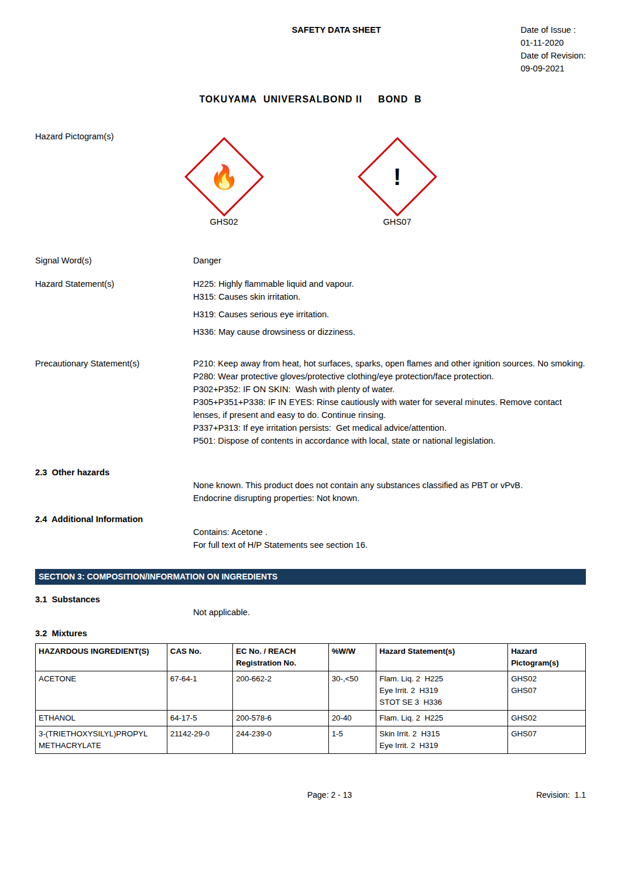SAFETY DATA SHEET
Date of Issue :
01-11-2020
Date of Revision:
09-09-2021
TOKUYAMA UNIVERSALBOND II BOND B
Hazard Pictogram(s)
🔥
GHS02
!
GHS07
Signal Word(s)
Danger
Hazard Statement(s)
H225: Highly flammable liquid and vapour.
H315: Causes skin irritation.
H319: Causes serious eye irritation.
H336: May cause drowsiness or dizziness.
Precautionary Statement(s)
P210: Keep away from heat, hot surfaces, sparks, open flames and other ignition sources. No smoking.
P280: Wear protective gloves/protective clothing/eye protection/face protection.
P302+P352: IF ON SKIN: Wash with plenty of water.
P305+P351+P338: IF IN EYES: Rinse cautiously with water for several minutes. Remove contact lenses, if present and easy to do. Continue rinsing.
P337+P313: If eye irritation persists: Get medical advice/attention.
P501: Dispose of contents in accordance with local, state or national legislation.
2.3 Other hazards
None known. This product does not contain any substances classified as PBT or vPvB.
Endocrine disrupting properties: Not known.
2.4 Additional Information
Contains: Acetone .
For full text of H/P Statements see section 16.
SECTION 3: COMPOSITION/INFORMATION ON INGREDIENTS
3.1 Substances
Not applicable.
3.2 Mixtures
| HAZARDOUS INGREDIENT(S) | CAS No. | EC No. / REACH Registration No. | %W/W | Hazard Statement(s) | Hazard Pictogram(s) |
| --- | --- | --- | --- | --- | --- |
| ACETONE | 67-64-1 | 200-662-2 | 30-,<50 | Flam. Liq. 2 H225 Eye Irrit. 2 H319 STOT SE 3 H336 | GHS02 GHS07 |
| ETHANOL | 64-17-5 | 200-578-6 | 20-40 | Flam. Liq. 2 H225 | GHS02 |
| 3-(TRIETHOXYSILYL)PROPYL METHACRYLATE | 21142-29-0 | 244-239-0 | 1-5 | Skin Irrit. 2 H315 Eye Irrit. 2 H319 | GHS07 |
Page: 2 - 13
Revision: 1.1